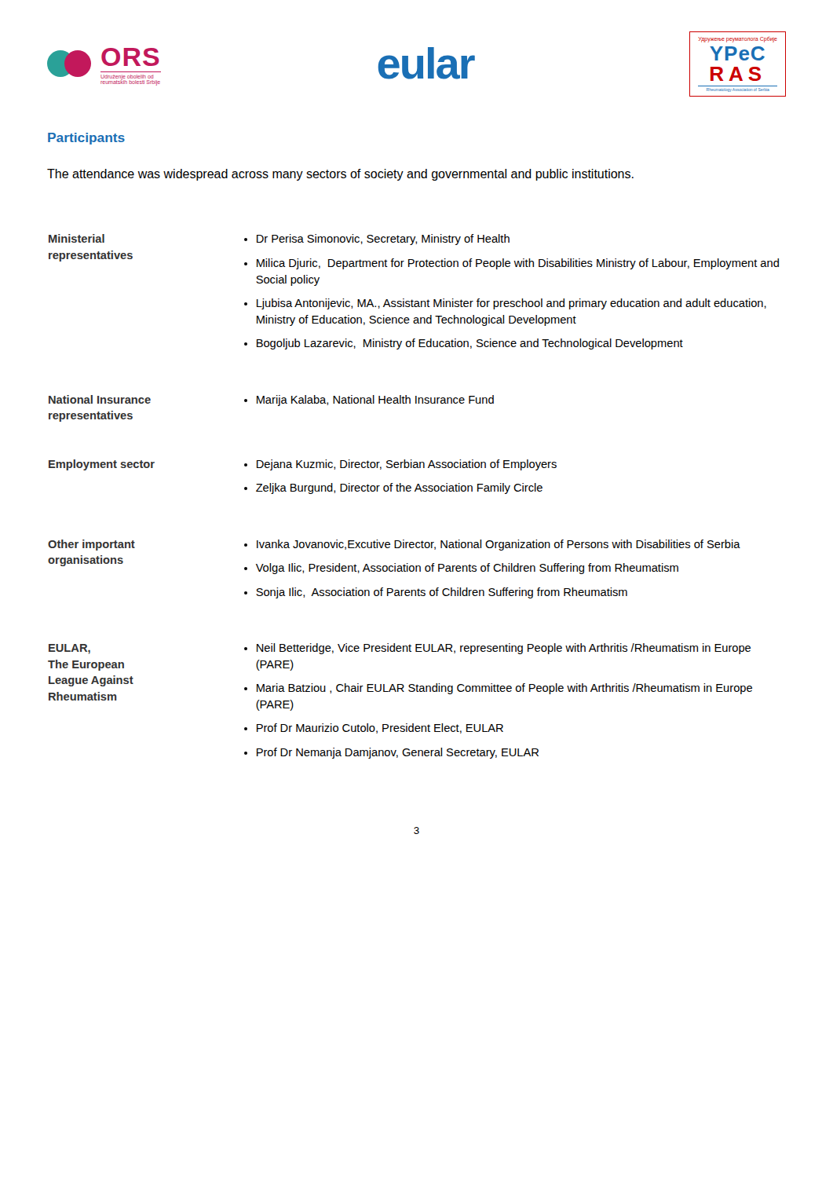ORS
Udruženje obolelih od
reumatskih bolesti Srbije
eular
Удружење реуматолога Србије
YPeC
RAS
Rheumatology Association of Serbia
Participants
The attendance was widespread across many sectors of society and governmental and public institutions.
| Ministerial representatives | Dr Perisa Simonovic, Secretary, Ministry of Health Milica Djuric, Department for Protection of People with Disabilities Ministry of Labour, Employment and Social policy Ljubisa Antonijevic, MA., Assistant Minister for preschool and primary education and adult education, Ministry of Education, Science and Technological Development Bogoljub Lazarevic, Ministry of Education, Science and Technological Development |
| National Insurance representatives | Marija Kalaba, National Health Insurance Fund |
| Employment sector | Dejana Kuzmic, Director, Serbian Association of Employers Zeljka Burgund, Director of the Association Family Circle |
| Other important organisations | Ivanka Jovanovic,Excutive Director, National Organization of Persons with Disabilities of Serbia Volga Ilic, President, Association of Parents of Children Suffering from Rheumatism Sonja Ilic, Association of Parents of Children Suffering from Rheumatism |
| EULAR, The European League Against Rheumatism | Neil Betteridge, Vice President EULAR, representing People with Arthritis /Rheumatism in Europe (PARE) Maria Batziou , Chair EULAR Standing Committee of People with Arthritis /Rheumatism in Europe (PARE) Prof Dr Maurizio Cutolo, President Elect, EULAR Prof Dr Nemanja Damjanov, General Secretary, EULAR |
3